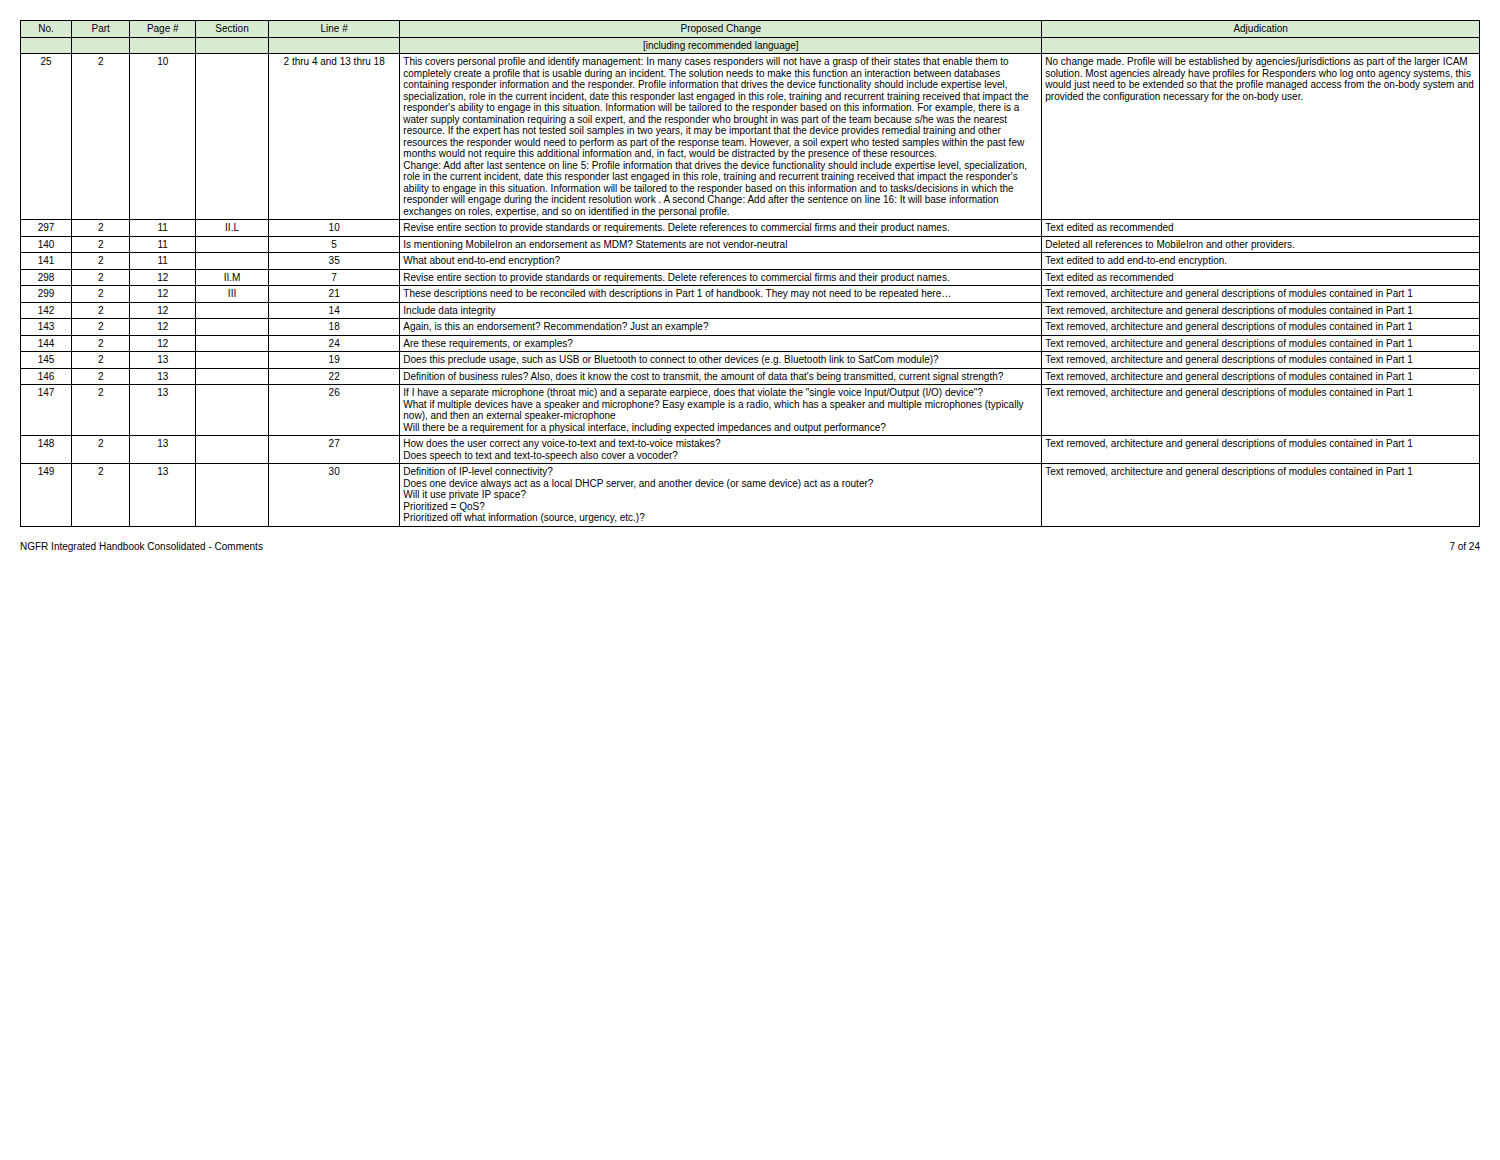| No. | Part | Page # | Section | Line # | Proposed Change | Adjudication |
| --- | --- | --- | --- | --- | --- | --- |
| | | | | | [including recommended language] | |
| 25 | 2 | 10 | | 2 thru 4 and 13 thru 18 | This covers personal profile and identify management: In many cases responders will not have a grasp of their states that enable them to completely create a profile that is usable during an incident. The solution needs to make this function an interaction between databases containing responder information and the responder. Profile information that drives the device functionality should include expertise level, specialization, role in the current incident, date this responder last engaged in this role, training and recurrent training received that impact the responder's ability to engage in this situation. Information will be tailored to the responder based on this information. For example, there is a water supply contamination requiring a soil expert, and the responder who brought in was part of the team because s/he was the nearest resource. If the expert has not tested soil samples in two years, it may be important that the device provides remedial training and other resources the responder would need to perform as part of the response team. However, a soil expert who tested samples within the past few months would not require this additional information and, in fact, would be distracted by the presence of these resources. Change: Add after last sentence on line 5: Profile information that drives the device functionality should include expertise level, specialization, role in the current incident, date this responder last engaged in this role, training and recurrent training received that impact the responder's ability to engage in this situation. Information will be tailored to the responder based on this information and to tasks/decisions in which the responder will engage during the incident resolution work . A second Change: Add after the sentence on line 16: It will base information exchanges on roles, expertise, and so on identified in the personal profile. | No change made. Profile will be established by agencies/jurisdictions as part of the larger ICAM solution. Most agencies already have profiles for Responders who log onto agency systems, this would just need to be extended so that the profile managed access from the on-body system and provided the configuration necessary for the on-body user. |
| 297 | 2 | 11 | II.L | 10 | Revise entire section to provide standards or requirements. Delete references to commercial firms and their product names. | Text edited as recommended |
| 140 | 2 | 11 | | 5 | Is mentioning MobileIron an endorsement as MDM? Statements are not vendor-neutral | Deleted all references to MobileIron and other providers. |
| 141 | 2 | 11 | | 35 | What about end-to-end encryption? | Text edited to add end-to-end encryption. |
| 298 | 2 | 12 | II.M | 7 | Revise entire section to provide standards or requirements. Delete references to commercial firms and their product names. | Text edited as recommended |
| 299 | 2 | 12 | III | 21 | These descriptions need to be reconciled with descriptions in Part 1 of handbook. They may not need to be repeated here… | Text removed, architecture and general descriptions of modules contained in Part 1 |
| 142 | 2 | 12 | | 14 | Include data integrity | Text removed, architecture and general descriptions of modules contained in Part 1 |
| 143 | 2 | 12 | | 18 | Again, is this an endorsement? Recommendation? Just an example? | Text removed, architecture and general descriptions of modules contained in Part 1 |
| 144 | 2 | 12 | | 24 | Are these requirements, or examples? | Text removed, architecture and general descriptions of modules contained in Part 1 |
| 145 | 2 | 13 | | 19 | Does this preclude usage, such as USB or Bluetooth to connect to other devices (e.g. Bluetooth link to SatCom module)? | Text removed, architecture and general descriptions of modules contained in Part 1 |
| 146 | 2 | 13 | | 22 | Definition of business rules? Also, does it know the cost to transmit, the amount of data that's being transmitted, current signal strength? | Text removed, architecture and general descriptions of modules contained in Part 1 |
| 147 | 2 | 13 | | 26 | If I have a separate microphone (throat mic) and a separate earpiece, does that violate the "single voice Input/Output (I/O) device"? What if multiple devices have a speaker and microphone? Easy example is a radio, which has a speaker and multiple microphones (typically now), and then an external speaker-microphone Will there be a requirement for a physical interface, including expected impedances and output performance? | Text removed, architecture and general descriptions of modules contained in Part 1 |
| 148 | 2 | 13 | | 27 | How does the user correct any voice-to-text and text-to-voice mistakes? Does speech to text and text-to-speech also cover a vocoder? | Text removed, architecture and general descriptions of modules contained in Part 1 |
| 149 | 2 | 13 | | 30 | Definition of IP-level connectivity? Does one device always act as a local DHCP server, and another device (or same device) act as a router? Will it use private IP space? Prioritized = QoS? Prioritized off what information (source, urgency, etc.)? | Text removed, architecture and general descriptions of modules contained in Part 1 |
NGFR Integrated Handbook Consolidated - Comments
7 of 24